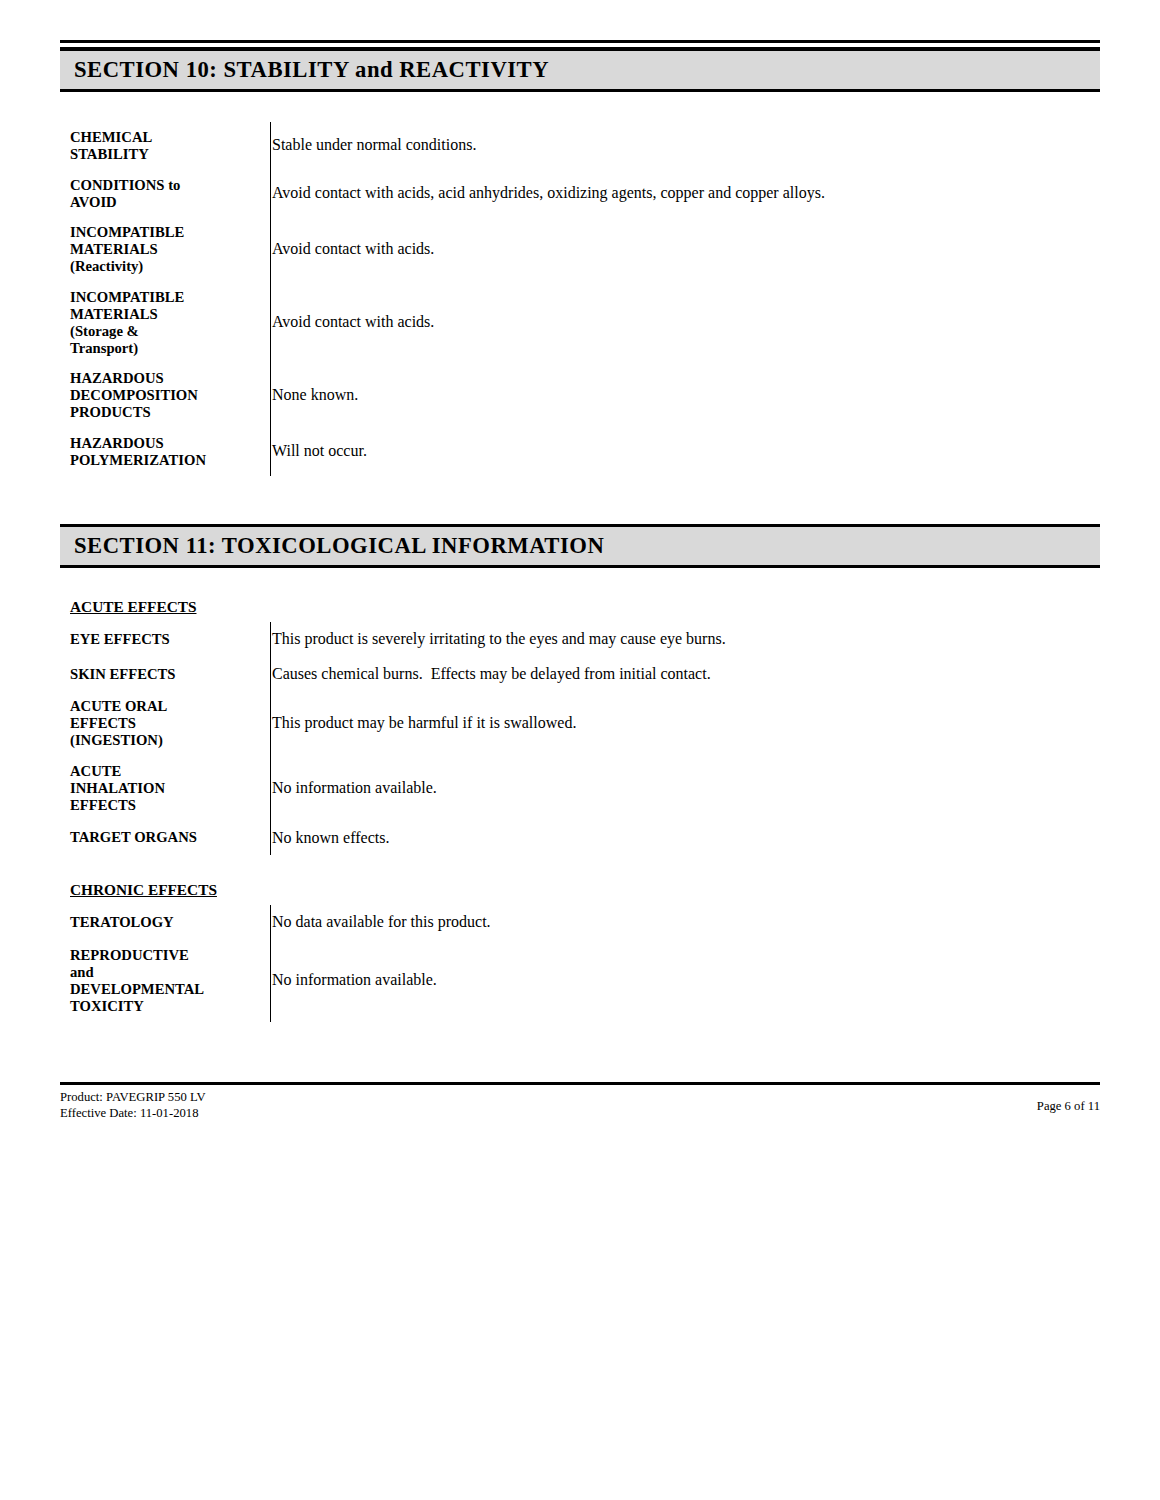SECTION 10: STABILITY and REACTIVITY
| CHEMICAL STABILITY | | Stable under normal conditions. |
| CONDITIONS to AVOID | | Avoid contact with acids, acid anhydrides, oxidizing agents, copper and copper alloys. |
| INCOMPATIBLE MATERIALS (Reactivity) | | Avoid contact with acids. |
| INCOMPATIBLE MATERIALS (Storage & Transport) | | Avoid contact with acids. |
| HAZARDOUS DECOMPOSITION PRODUCTS | | None known. |
| HAZARDOUS POLYMERIZATION | | Will not occur. |
SECTION 11: TOXICOLOGICAL INFORMATION
ACUTE EFFECTS
| EYE EFFECTS | | This product is severely irritating to the eyes and may cause eye burns. |
| SKIN EFFECTS | | Causes chemical burns. Effects may be delayed from initial contact. |
| ACUTE ORAL EFFECTS (INGESTION) | | This product may be harmful if it is swallowed. |
| ACUTE INHALATION EFFECTS | | No information available. |
| TARGET ORGANS | | No known effects. |
CHRONIC EFFECTS
| TERATOLOGY | | No data available for this product. |
| REPRODUCTIVE and DEVELOPMENTAL TOXICITY | | No information available. |
Product: PAVEGRIP 550 LV
Effective Date: 11-01-2018
Page 6 of 11